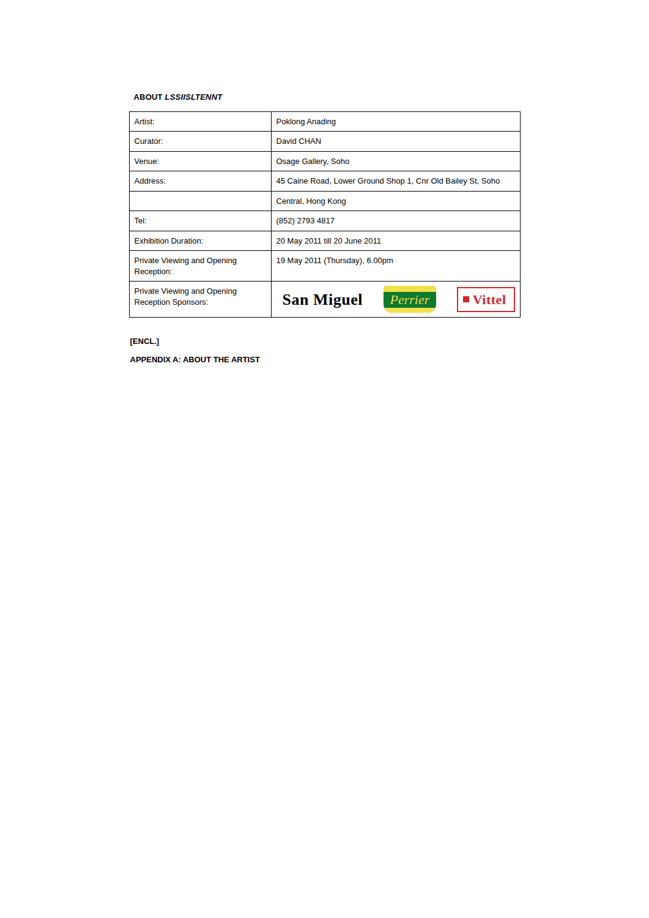ABOUT LSSIISLTENNT
| Artist: | Poklong Anading |
| Curator: | David CHAN |
| Venue: | Osage Gallery, Soho |
| Address: | 45 Caine Road, Lower Ground Shop 1, Cnr Old Bailey St, Soho |
| | Central, Hong Kong |
| Tel: | (852) 2793 4817 |
| Exhibition Duration: | 20 May 2011 till 20 June 2011 |
| Private Viewing and Opening Reception: | 19 May 2011 (Thursday), 6.00pm |
| Private Viewing and Opening Reception Sponsors: | San Miguel Perrier Vittel |
[ENCL.]
APPENDIX A: ABOUT THE ARTIST